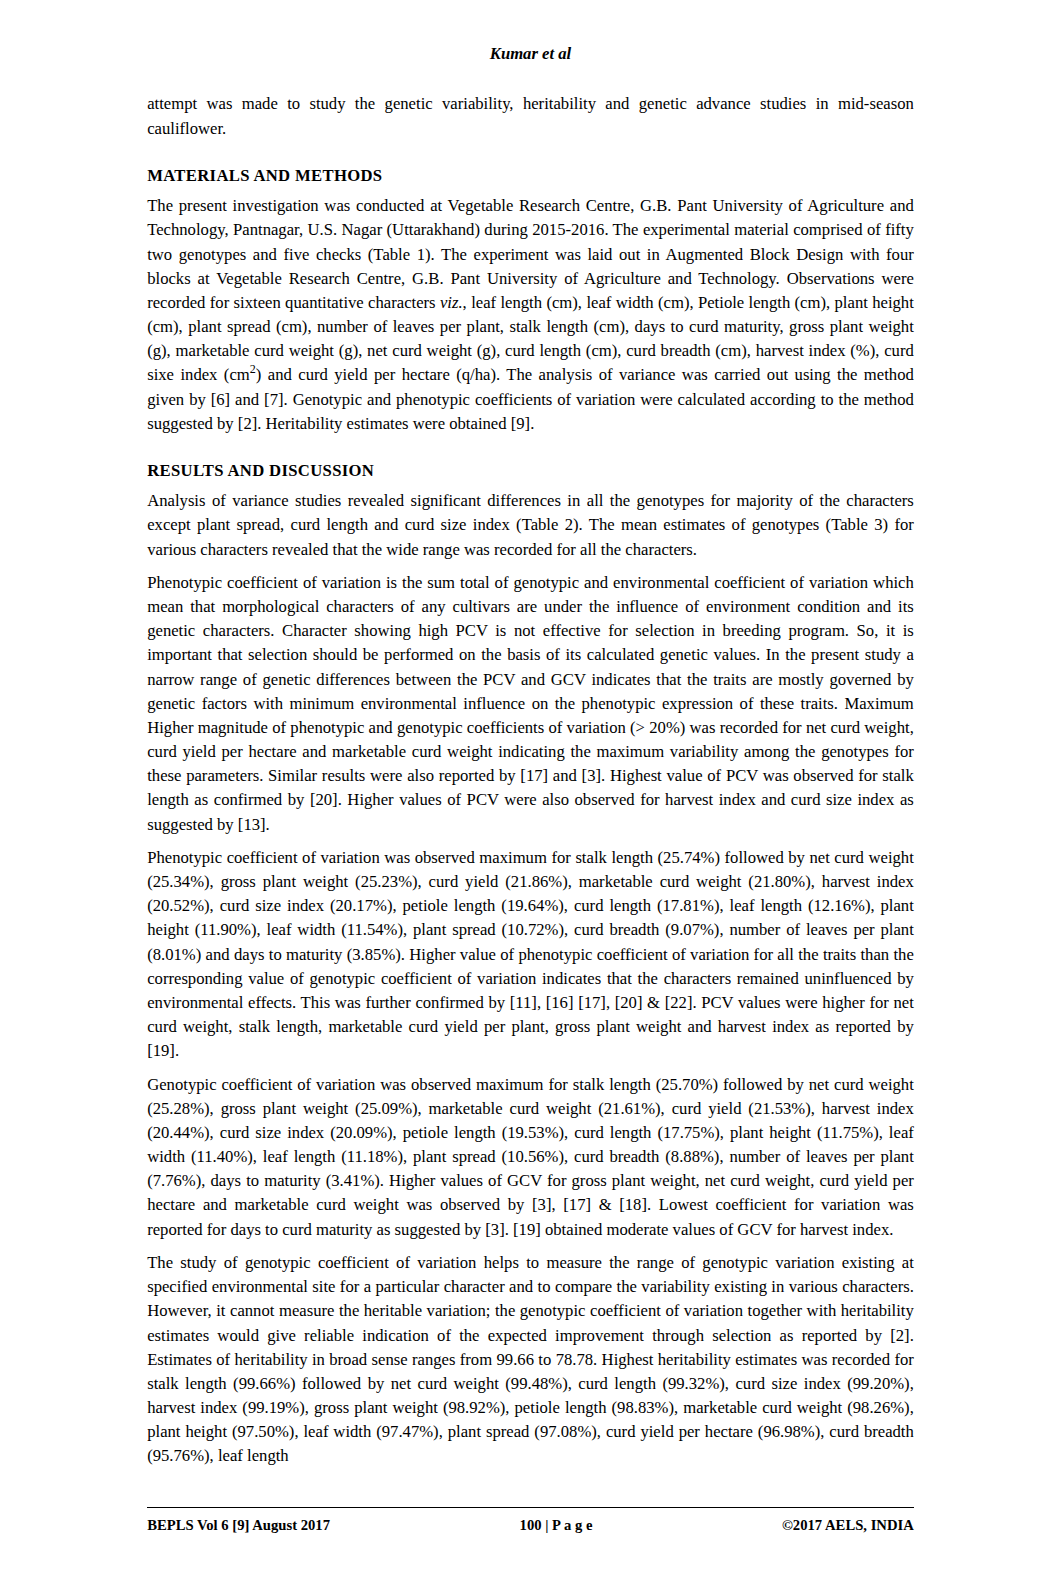Kumar et al
attempt was made to study the genetic variability, heritability and genetic advance studies in mid-season cauliflower.
Materials and Methods
The present investigation was conducted at Vegetable Research Centre, G.B. Pant University of Agriculture and Technology, Pantnagar, U.S. Nagar (Uttarakhand) during 2015-2016. The experimental material comprised of fifty two genotypes and five checks (Table 1). The experiment was laid out in Augmented Block Design with four blocks at Vegetable Research Centre, G.B. Pant University of Agriculture and Technology. Observations were recorded for sixteen quantitative characters viz., leaf length (cm), leaf width (cm), Petiole length (cm), plant height (cm), plant spread (cm), number of leaves per plant, stalk length (cm), days to curd maturity, gross plant weight (g), marketable curd weight (g), net curd weight (g), curd length (cm), curd breadth (cm), harvest index (%), curd sixe index (cm2) and curd yield per hectare (q/ha). The analysis of variance was carried out using the method given by [6] and [7]. Genotypic and phenotypic coefficients of variation were calculated according to the method suggested by [2]. Heritability estimates were obtained [9].
Results and Discussion
Analysis of variance studies revealed significant differences in all the genotypes for majority of the characters except plant spread, curd length and curd size index (Table 2). The mean estimates of genotypes (Table 3) for various characters revealed that the wide range was recorded for all the characters.
Phenotypic coefficient of variation is the sum total of genotypic and environmental coefficient of variation which mean that morphological characters of any cultivars are under the influence of environment condition and its genetic characters. Character showing high PCV is not effective for selection in breeding program. So, it is important that selection should be performed on the basis of its calculated genetic values. In the present study a narrow range of genetic differences between the PCV and GCV indicates that the traits are mostly governed by genetic factors with minimum environmental influence on the phenotypic expression of these traits. Maximum Higher magnitude of phenotypic and genotypic coefficients of variation (> 20%) was recorded for net curd weight, curd yield per hectare and marketable curd weight indicating the maximum variability among the genotypes for these parameters. Similar results were also reported by [17] and [3]. Highest value of PCV was observed for stalk length as confirmed by [20]. Higher values of PCV were also observed for harvest index and curd size index as suggested by [13].
Phenotypic coefficient of variation was observed maximum for stalk length (25.74%) followed by net curd weight (25.34%), gross plant weight (25.23%), curd yield (21.86%), marketable curd weight (21.80%), harvest index (20.52%), curd size index (20.17%), petiole length (19.64%), curd length (17.81%), leaf length (12.16%), plant height (11.90%), leaf width (11.54%), plant spread (10.72%), curd breadth (9.07%), number of leaves per plant (8.01%) and days to maturity (3.85%). Higher value of phenotypic coefficient of variation for all the traits than the corresponding value of genotypic coefficient of variation indicates that the characters remained uninfluenced by environmental effects. This was further confirmed by [11], [16] [17], [20] & [22]. PCV values were higher for net curd weight, stalk length, marketable curd yield per plant, gross plant weight and harvest index as reported by [19].
Genotypic coefficient of variation was observed maximum for stalk length (25.70%) followed by net curd weight (25.28%), gross plant weight (25.09%), marketable curd weight (21.61%), curd yield (21.53%), harvest index (20.44%), curd size index (20.09%), petiole length (19.53%), curd length (17.75%), plant height (11.75%), leaf width (11.40%), leaf length (11.18%), plant spread (10.56%), curd breadth (8.88%), number of leaves per plant (7.76%), days to maturity (3.41%). Higher values of GCV for gross plant weight, net curd weight, curd yield per hectare and marketable curd weight was observed by [3], [17] & [18]. Lowest coefficient for variation was reported for days to curd maturity as suggested by [3]. [19] obtained moderate values of GCV for harvest index.
The study of genotypic coefficient of variation helps to measure the range of genotypic variation existing at specified environmental site for a particular character and to compare the variability existing in various characters. However, it cannot measure the heritable variation; the genotypic coefficient of variation together with heritability estimates would give reliable indication of the expected improvement through selection as reported by [2]. Estimates of heritability in broad sense ranges from 99.66 to 78.78. Highest heritability estimates was recorded for stalk length (99.66%) followed by net curd weight (99.48%), curd length (99.32%), curd size index (99.20%), harvest index (99.19%), gross plant weight (98.92%), petiole length (98.83%), marketable curd weight (98.26%), plant height (97.50%), leaf width (97.47%), plant spread (97.08%), curd yield per hectare (96.98%), curd breadth (95.76%), leaf length
BEPLS Vol 6 [9] August 2017 100 | P a g e ©2017 AELS, INDIA